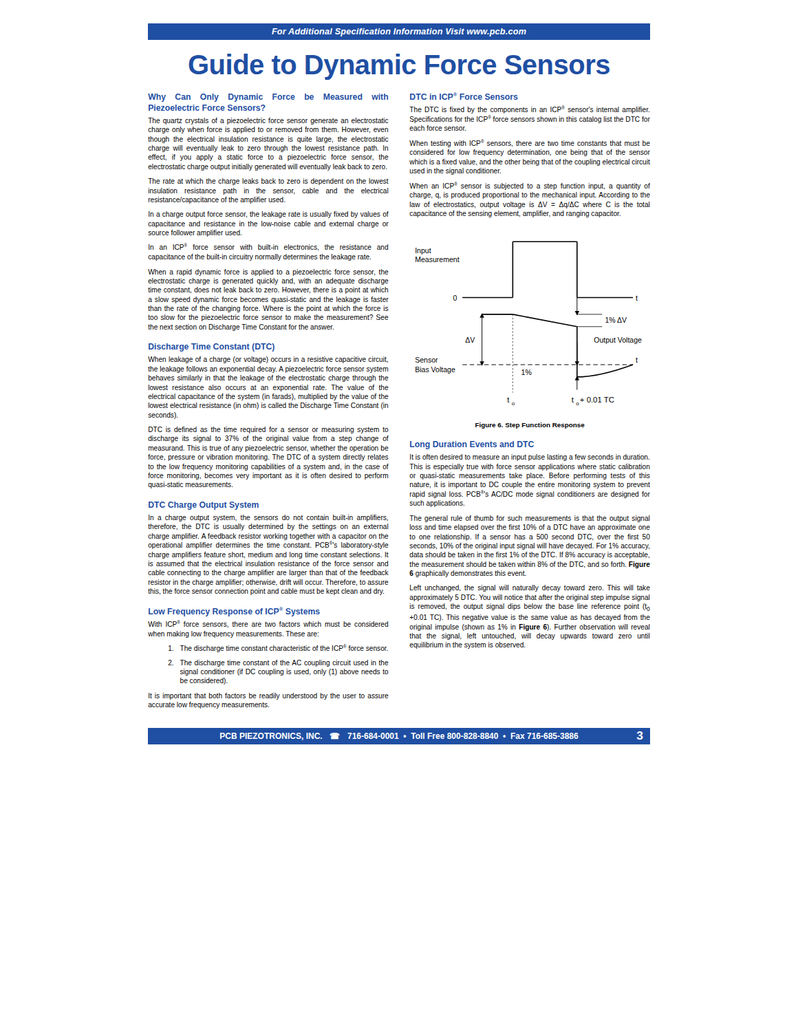For Additional Specification Information Visit www.pcb.com
Guide to Dynamic Force Sensors
Why Can Only Dynamic Force be Measured with Piezoelectric Force Sensors?
The quartz crystals of a piezoelectric force sensor generate an electrostatic charge only when force is applied to or removed from them. However, even though the electrical insulation resistance is quite large, the electrostatic charge will eventually leak to zero through the lowest resistance path. In effect, if you apply a static force to a piezoelectric force sensor, the electrostatic charge output initially generated will eventually leak back to zero.
The rate at which the charge leaks back to zero is dependent on the lowest insulation resistance path in the sensor, cable and the electrical resistance/capacitance of the amplifier used.
In a charge output force sensor, the leakage rate is usually fixed by values of capacitance and resistance in the low-noise cable and external charge or source follower amplifier used.
In an ICP® force sensor with built-in electronics, the resistance and capacitance of the built-in circuitry normally determines the leakage rate.
When a rapid dynamic force is applied to a piezoelectric force sensor, the electrostatic charge is generated quickly and, with an adequate discharge time constant, does not leak back to zero. However, there is a point at which a slow speed dynamic force becomes quasi-static and the leakage is faster than the rate of the changing force. Where is the point at which the force is too slow for the piezoelectric force sensor to make the measurement? See the next section on Discharge Time Constant for the answer.
Discharge Time Constant (DTC)
When leakage of a charge (or voltage) occurs in a resistive capacitive circuit, the leakage follows an exponential decay. A piezoelectric force sensor system behaves similarly in that the leakage of the electrostatic charge through the lowest resistance also occurs at an exponential rate. The value of the electrical capacitance of the system (in farads), multiplied by the value of the lowest electrical resistance (in ohm) is called the Discharge Time Constant (in seconds).
DTC is defined as the time required for a sensor or measuring system to discharge its signal to 37% of the original value from a step change of measurand. This is true of any piezoelectric sensor, whether the operation be force, pressure or vibration monitoring. The DTC of a system directly relates to the low frequency monitoring capabilities of a system and, in the case of force monitoring, becomes very important as it is often desired to perform quasi-static measurements.
DTC Charge Output System
In a charge output system, the sensors do not contain built-in amplifiers, therefore, the DTC is usually determined by the settings on an external charge amplifier. A feedback resistor working together with a capacitor on the operational amplifier determines the time constant. PCB®'s laboratory-style charge amplifiers feature short, medium and long time constant selections. It is assumed that the electrical insulation resistance of the force sensor and cable connecting to the charge amplifier are larger than that of the feedback resistor in the charge amplifier; otherwise, drift will occur. Therefore, to assure this, the force sensor connection point and cable must be kept clean and dry.
Low Frequency Response of ICP® Systems
With ICP® force sensors, there are two factors which must be considered when making low frequency measurements. These are:
The discharge time constant characteristic of the ICP® force sensor.
The discharge time constant of the AC coupling circuit used in the signal conditioner (if DC coupling is used, only (1) above needs to be considered).
It is important that both factors be readily understood by the user to assure accurate low frequency measurements.
DTC in ICP® Force Sensors
The DTC is fixed by the components in an ICP® sensor's internal amplifier. Specifications for the ICP® force sensors shown in this catalog list the DTC for each force sensor.
When testing with ICP® sensors, there are two time constants that must be considered for low frequency determination, one being that of the sensor which is a fixed value, and the other being that of the coupling electrical circuit used in the signal conditioner.
When an ICP® sensor is subjected to a step function input, a quantity of charge, q, is produced proportional to the mechanical input. According to the law of electrostatics, output voltage is ΔV = Δq/ΔC where C is the total capacitance of the sensing element, amplifier, and ranging capacitor.
Input Measurement 0 t 1% ΔV ΔV Output Voltage Sensor Bias Voltage t 1% t o t o + 0.01 TC
Figure 6. Step Function Response
Long Duration Events and DTC
It is often desired to measure an input pulse lasting a few seconds in duration. This is especially true with force sensor applications where static calibration or quasi-static measurements take place. Before performing tests of this nature, it is important to DC couple the entire monitoring system to prevent rapid signal loss. PCB®'s AC/DC mode signal conditioners are designed for such applications.
The general rule of thumb for such measurements is that the output signal loss and time elapsed over the first 10% of a DTC have an approximate one to one relationship. If a sensor has a 500 second DTC, over the first 50 seconds, 10% of the original input signal will have decayed. For 1% accuracy, data should be taken in the first 1% of the DTC. If 8% accuracy is acceptable, the measurement should be taken within 8% of the DTC, and so forth. Figure 6 graphically demonstrates this event.
Left unchanged, the signal will naturally decay toward zero. This will take approximately 5 DTC. You will notice that after the original step impulse signal is removed, the output signal dips below the base line reference point (t0 +0.01 TC). This negative value is the same value as has decayed from the original impulse (shown as 1% in Figure 6). Further observation will reveal that the signal, left untouched, will decay upwards toward zero until equilibrium in the system is observed.
PCB PIEZOTRONICS, INC. ☎ 716-684-0001 • Toll Free 800-828-8840 • Fax 716-685-3886 3